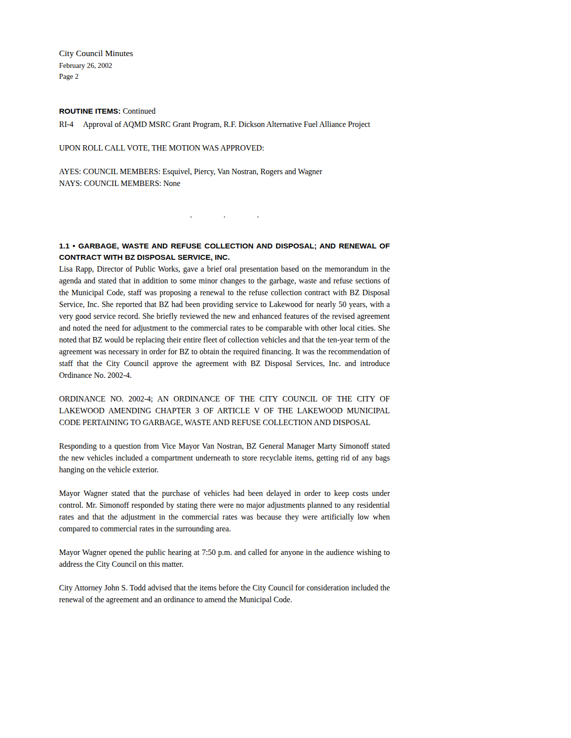City Council Minutes
February 26, 2002
Page 2
ROUTINE ITEMS: Continued
RI-4
Approval of AQMD MSRC Grant Program, R.F. Dickson Alternative Fuel Alliance Project
Upon roll call vote, the motion was approved:
Ayes: Council Members: Esquivel, Piercy, Van Nostran, Rogers and Wagner
Nays: Council Members: None
...
1.1 • GARBAGE, WASTE AND REFUSE COLLECTION AND DISPOSAL; AND RENEWAL OF CONTRACT WITH BZ DISPOSAL SERVICE, INC.
Lisa Rapp, Director of Public Works, gave a brief oral presentation based on the memorandum in the agenda and stated that in addition to some minor changes to the garbage, waste and refuse sections of the Municipal Code, staff was proposing a renewal to the refuse collection contract with BZ Disposal Service, Inc. She reported that BZ had been providing service to Lakewood for nearly 50 years, with a very good service record. She briefly reviewed the new and enhanced features of the revised agreement and noted the need for adjustment to the commercial rates to be comparable with other local cities. She noted that BZ would be replacing their entire fleet of collection vehicles and that the ten-year term of the agreement was necessary in order for BZ to obtain the required financing. It was the recommendation of staff that the City Council approve the agreement with BZ Disposal Services, Inc. and introduce Ordinance No. 2002-4.
Ordinance No. 2002-4; An Ordinance of the City Council of the City of Lakewood Amending Chapter 3 of Article V of the Lakewood Municipal Code Pertaining to Garbage, Waste and Refuse Collection and Disposal
Responding to a question from Vice Mayor Van Nostran, BZ General Manager Marty Simonoff stated the new vehicles included a compartment underneath to store recyclable items, getting rid of any bags hanging on the vehicle exterior.
Mayor Wagner stated that the purchase of vehicles had been delayed in order to keep costs under control. Mr. Simonoff responded by stating there were no major adjustments planned to any residential rates and that the adjustment in the commercial rates was because they were artificially low when compared to commercial rates in the surrounding area.
Mayor Wagner opened the public hearing at 7:50 p.m. and called for anyone in the audience wishing to address the City Council on this matter.
City Attorney John S. Todd advised that the items before the City Council for consideration included the renewal of the agreement and an ordinance to amend the Municipal Code.